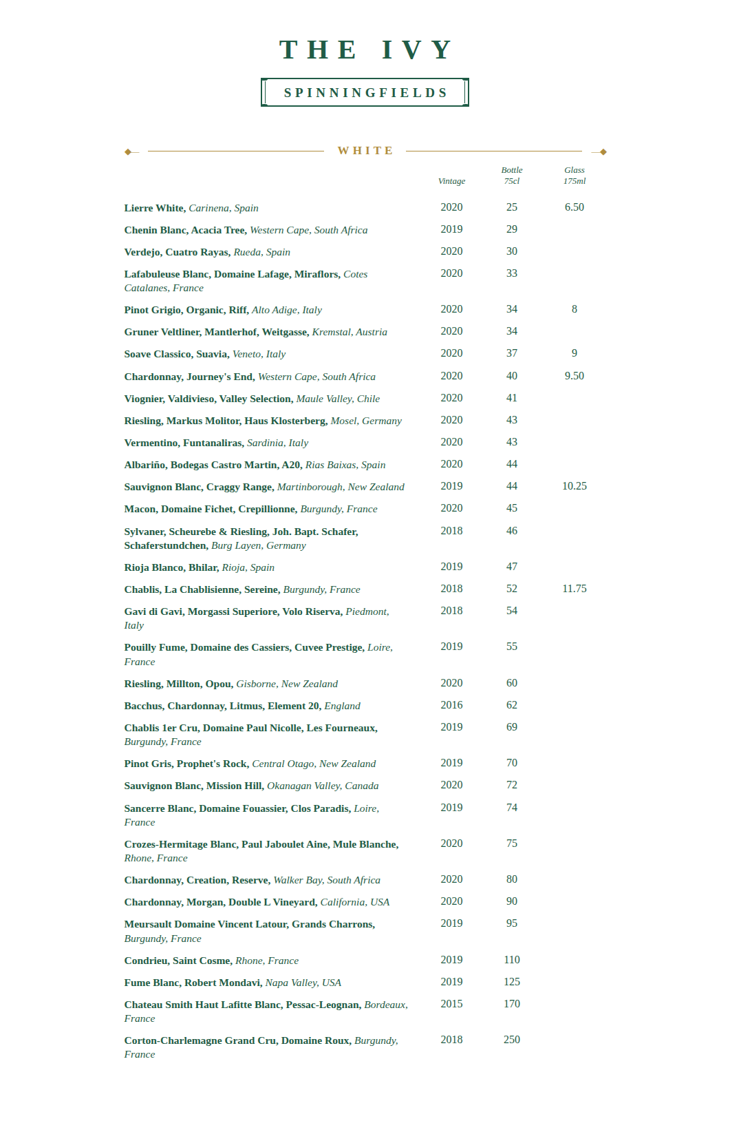THE IVY
SPINNINGFIELDS
◆—
WHITE
—◆
| | Vintage | Bottle 75cl | Glass 175ml |
| --- | --- | --- | --- |
| Lierre White, Carinena, Spain | 2020 | 25 | 6.50 |
| Chenin Blanc, Acacia Tree, Western Cape, South Africa | 2019 | 29 | |
| Verdejo, Cuatro Rayas, Rueda, Spain | 2020 | 30 | |
| Lafabuleuse Blanc, Domaine Lafage, Miraflors, Cotes Catalanes, France | 2020 | 33 | |
| Pinot Grigio, Organic, Riff, Alto Adige, Italy | 2020 | 34 | 8 |
| Gruner Veltliner, Mantlerhof, Weitgasse, Kremstal, Austria | 2020 | 34 | |
| Soave Classico, Suavia, Veneto, Italy | 2020 | 37 | 9 |
| Chardonnay, Journey's End, Western Cape, South Africa | 2020 | 40 | 9.50 |
| Viognier, Valdivieso, Valley Selection, Maule Valley, Chile | 2020 | 41 | |
| Riesling, Markus Molitor, Haus Klosterberg, Mosel, Germany | 2020 | 43 | |
| Vermentino, Funtanaliras, Sardinia, Italy | 2020 | 43 | |
| Albariño, Bodegas Castro Martin, A20, Rias Baixas, Spain | 2020 | 44 | |
| Sauvignon Blanc, Craggy Range, Martinborough, New Zealand | 2019 | 44 | 10.25 |
| Macon, Domaine Fichet, Crepillionne, Burgundy, France | 2020 | 45 | |
| Sylvaner, Scheurebe & Riesling, Joh. Bapt. Schafer, Schaferstundchen, Burg Layen, Germany | 2018 | 46 | |
| Rioja Blanco, Bhilar, Rioja, Spain | 2019 | 47 | |
| Chablis, La Chablisienne, Sereine, Burgundy, France | 2018 | 52 | 11.75 |
| Gavi di Gavi, Morgassi Superiore, Volo Riserva, Piedmont, Italy | 2018 | 54 | |
| Pouilly Fume, Domaine des Cassiers, Cuvee Prestige, Loire, France | 2019 | 55 | |
| Riesling, Millton, Opou, Gisborne, New Zealand | 2020 | 60 | |
| Bacchus, Chardonnay, Litmus, Element 20, England | 2016 | 62 | |
| Chablis 1er Cru, Domaine Paul Nicolle, Les Fourneaux, Burgundy, France | 2019 | 69 | |
| Pinot Gris, Prophet's Rock, Central Otago, New Zealand | 2019 | 70 | |
| Sauvignon Blanc, Mission Hill, Okanagan Valley, Canada | 2020 | 72 | |
| Sancerre Blanc, Domaine Fouassier, Clos Paradis, Loire, France | 2019 | 74 | |
| Crozes-Hermitage Blanc, Paul Jaboulet Aine, Mule Blanche, Rhone, France | 2020 | 75 | |
| Chardonnay, Creation, Reserve, Walker Bay, South Africa | 2020 | 80 | |
| Chardonnay, Morgan, Double L Vineyard, California, USA | 2020 | 90 | |
| Meursault Domaine Vincent Latour, Grands Charrons, Burgundy, France | 2019 | 95 | |
| Condrieu, Saint Cosme, Rhone, France | 2019 | 110 | |
| Fume Blanc, Robert Mondavi, Napa Valley, USA | 2019 | 125 | |
| Chateau Smith Haut Lafitte Blanc, Pessac-Leognan, Bordeaux, France | 2015 | 170 | |
| Corton-Charlemagne Grand Cru, Domaine Roux, Burgundy, France | 2018 | 250 | |